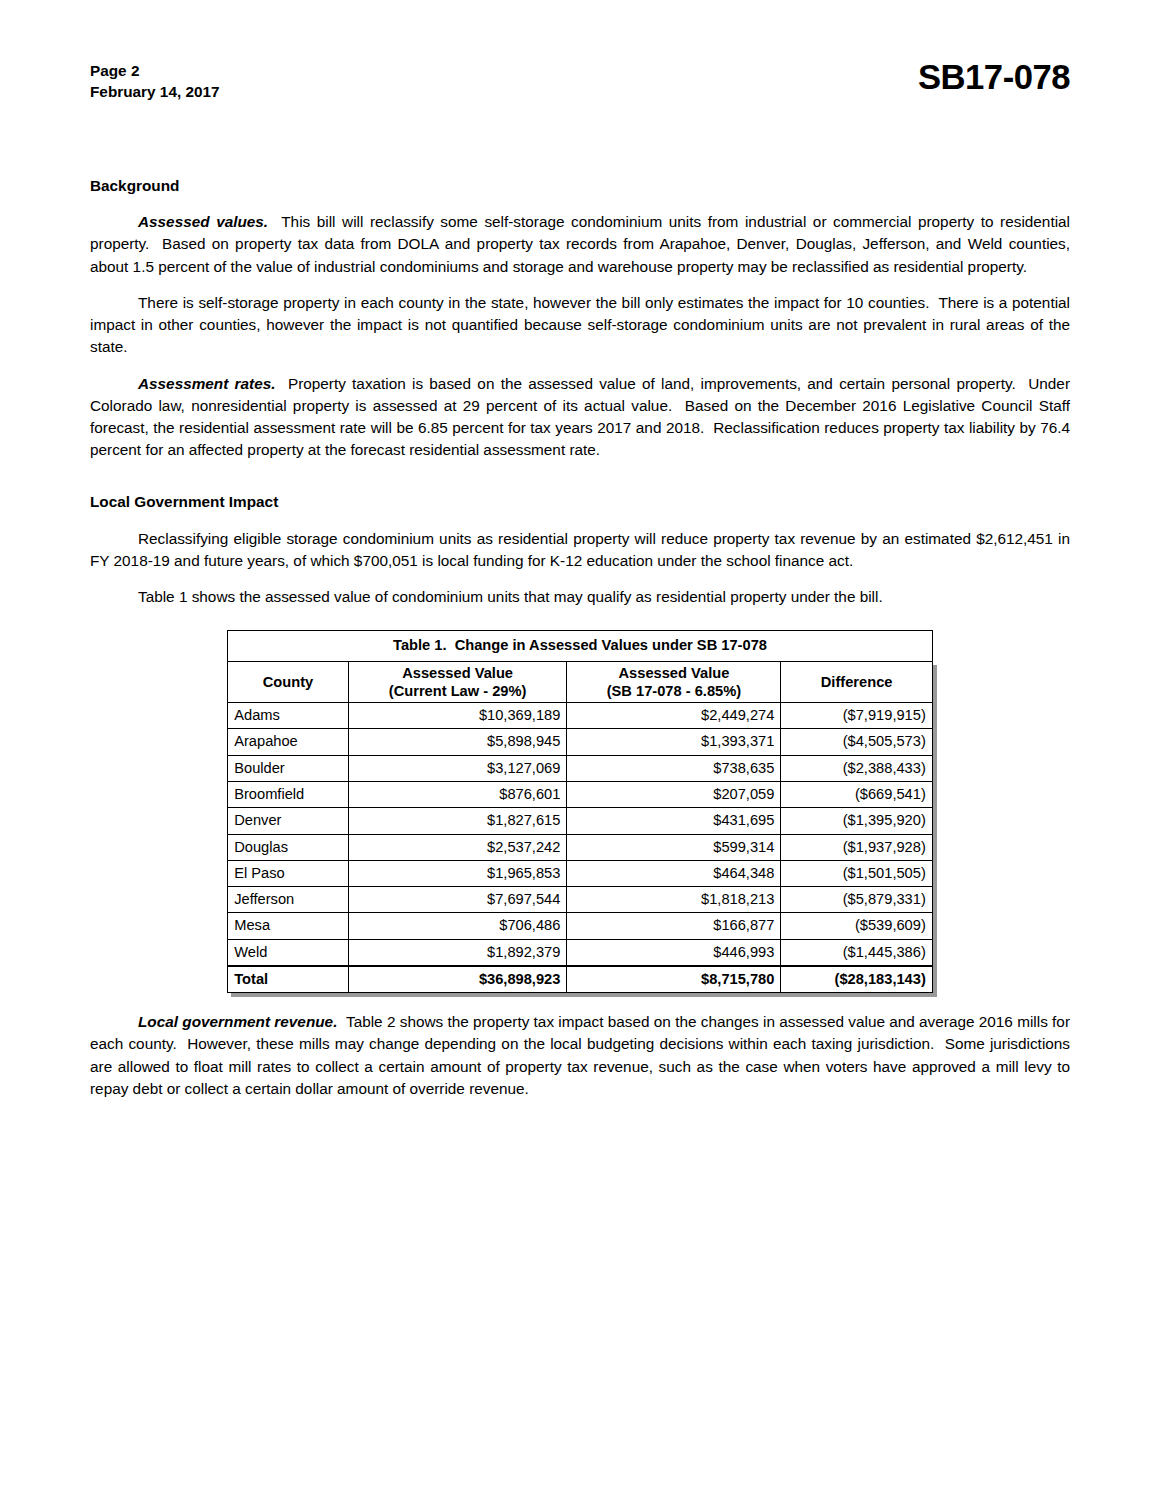Page 2
February 14, 2017
SB17-078
Background
Assessed values. This bill will reclassify some self-storage condominium units from industrial or commercial property to residential property. Based on property tax data from DOLA and property tax records from Arapahoe, Denver, Douglas, Jefferson, and Weld counties, about 1.5 percent of the value of industrial condominiums and storage and warehouse property may be reclassified as residential property.
There is self-storage property in each county in the state, however the bill only estimates the impact for 10 counties. There is a potential impact in other counties, however the impact is not quantified because self-storage condominium units are not prevalent in rural areas of the state.
Assessment rates. Property taxation is based on the assessed value of land, improvements, and certain personal property. Under Colorado law, nonresidential property is assessed at 29 percent of its actual value. Based on the December 2016 Legislative Council Staff forecast, the residential assessment rate will be 6.85 percent for tax years 2017 and 2018. Reclassification reduces property tax liability by 76.4 percent for an affected property at the forecast residential assessment rate.
Local Government Impact
Reclassifying eligible storage condominium units as residential property will reduce property tax revenue by an estimated $2,612,451 in FY 2018-19 and future years, of which $700,051 is local funding for K-12 education under the school finance act.
Table 1 shows the assessed value of condominium units that may qualify as residential property under the bill.
Table 1. Change in Assessed Values under SB 17-078
| County | Assessed Value (Current Law - 29%) | Assessed Value (SB 17-078 - 6.85%) | Difference |
| --- | --- | --- | --- |
| Adams | $10,369,189 | $2,449,274 | ($7,919,915) |
| Arapahoe | $5,898,945 | $1,393,371 | ($4,505,573) |
| Boulder | $3,127,069 | $738,635 | ($2,388,433) |
| Broomfield | $876,601 | $207,059 | ($669,541) |
| Denver | $1,827,615 | $431,695 | ($1,395,920) |
| Douglas | $2,537,242 | $599,314 | ($1,937,928) |
| El Paso | $1,965,853 | $464,348 | ($1,501,505) |
| Jefferson | $7,697,544 | $1,818,213 | ($5,879,331) |
| Mesa | $706,486 | $166,877 | ($539,609) |
| Weld | $1,892,379 | $446,993 | ($1,445,386) |
| Total | $36,898,923 | $8,715,780 | ($28,183,143) |
Local government revenue. Table 2 shows the property tax impact based on the changes in assessed value and average 2016 mills for each county. However, these mills may change depending on the local budgeting decisions within each taxing jurisdiction. Some jurisdictions are allowed to float mill rates to collect a certain amount of property tax revenue, such as the case when voters have approved a mill levy to repay debt or collect a certain dollar amount of override revenue.